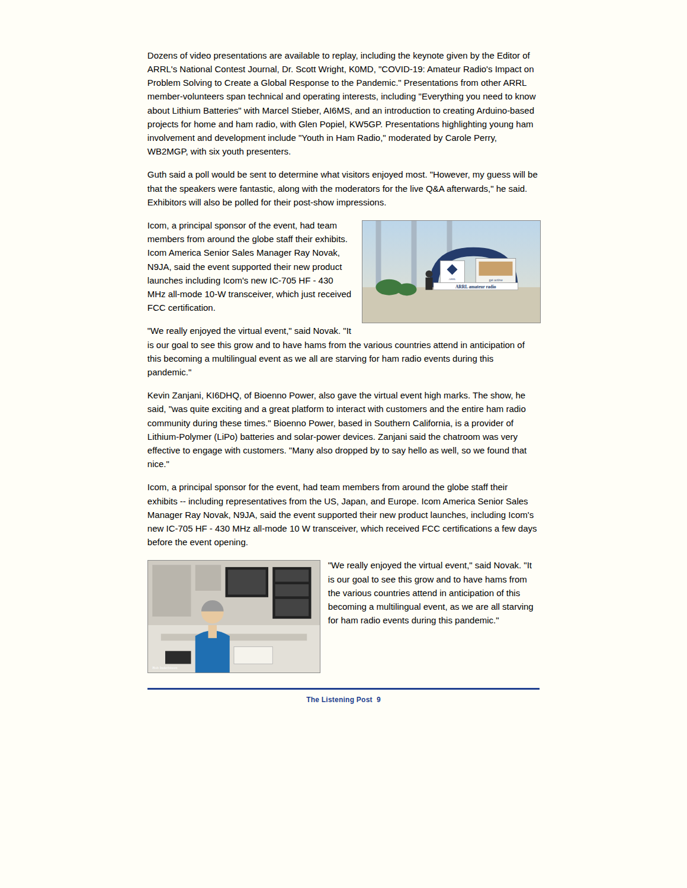Dozens of video presentations are available to replay, including the keynote given by the Editor of ARRL's National Contest Journal, Dr. Scott Wright, K0MD, "COVID-19: Amateur Radio's Impact on Problem Solving to Create a Global Response to the Pandemic." Presentations from other ARRL member-volunteers span technical and operating interests, including "Everything you need to know about Lithium Batteries" with Marcel Stieber, AI6MS, and an introduction to creating Arduino-based projects for home and ham radio, with Glen Popiel, KW5GP. Presentations highlighting young ham involvement and development include "Youth in Ham Radio," moderated by Carole Perry, WB2MGP, with six youth presenters.
Guth said a poll would be sent to determine what visitors enjoyed most. "However, my guess will be that the speakers were fantastic, along with the moderators for the live Q&A afterwards," he said. Exhibitors will also be polled for their post-show impressions.
Icom, a principal sponsor of the event, had team members from around the globe staff their exhibits. Icom America Senior Sales Manager Ray Novak, N9JA, said the event supported their new product launches including Icom's new IC-705 HF - 430 MHz all-mode 10-W transceiver, which just received FCC certification.
"We really enjoyed the virtual event," said Novak. "It is our goal to see this grow and to have hams from the various countries attend in anticipation of this becoming a multilingual event as we all are starving for ham radio events during this pandemic."
Kevin Zanjani, KI6DHQ, of Bioenno Power, also gave the virtual event high marks. The show, he said, "was quite exciting and a great platform to interact with customers and the entire ham radio community during these times." Bioenno Power, based in Southern California, is a provider of Lithium-Polymer (LiPo) batteries and solar-power devices. Zanjani said the chatroom was very effective to engage with customers. "Many also dropped by to say hello as well, so we found that nice."
Icom, a principal sponsor for the event, had team members from around the globe staff their exhibits -- including representatives from the US, Japan, and Europe. Icom America Senior Sales Manager Ray Novak, N9JA, said the event supported their new product launches, including Icom's new IC-705 HF - 430 MHz all-mode 10 W transceiver, which received FCC certifications a few days before the event opening.
"We really enjoyed the virtual event," said Novak. "It is our goal to see this grow and to have hams from the various countries attend in anticipation of this becoming a multilingual event, as we are all starving for ham radio events during this pandemic."
The Listening Post 9